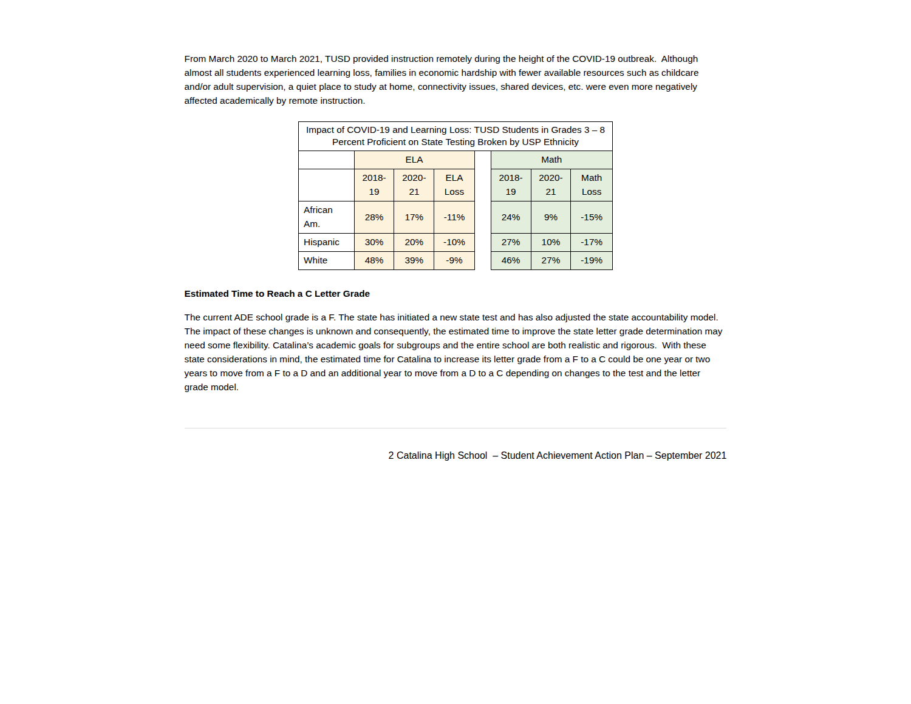From March 2020 to March 2021, TUSD provided instruction remotely during the height of the COVID-19 outbreak. Although almost all students experienced learning loss, families in economic hardship with fewer available resources such as childcare and/or adult supervision, a quiet place to study at home, connectivity issues, shared devices, etc. were even more negatively affected academically by remote instruction.
| Impact of COVID-19 and Learning Loss: TUSD Students in Grades 3 – 8 Percent Proficient on State Testing Broken by USP Ethnicity |
| | ELA | | Math |
| | 2018-19 | 2020-21 | ELA Loss | | 2018-19 | 2020-21 | Math Loss |
| African Am. | 28% | 17% | -11% | | 24% | 9% | -15% |
| Hispanic | 30% | 20% | -10% | | 27% | 10% | -17% |
| White | 48% | 39% | -9% | | 46% | 27% | -19% |
Estimated Time to Reach a C Letter Grade
The current ADE school grade is a F. The state has initiated a new state test and has also adjusted the state accountability model. The impact of these changes is unknown and consequently, the estimated time to improve the state letter grade determination may need some flexibility. Catalina’s academic goals for subgroups and the entire school are both realistic and rigorous. With these state considerations in mind, the estimated time for Catalina to increase its letter grade from a F to a C could be one year or two years to move from a F to a D and an additional year to move from a D to a C depending on changes to the test and the letter grade model.
2 Catalina High School – Student Achievement Action Plan – September 2021